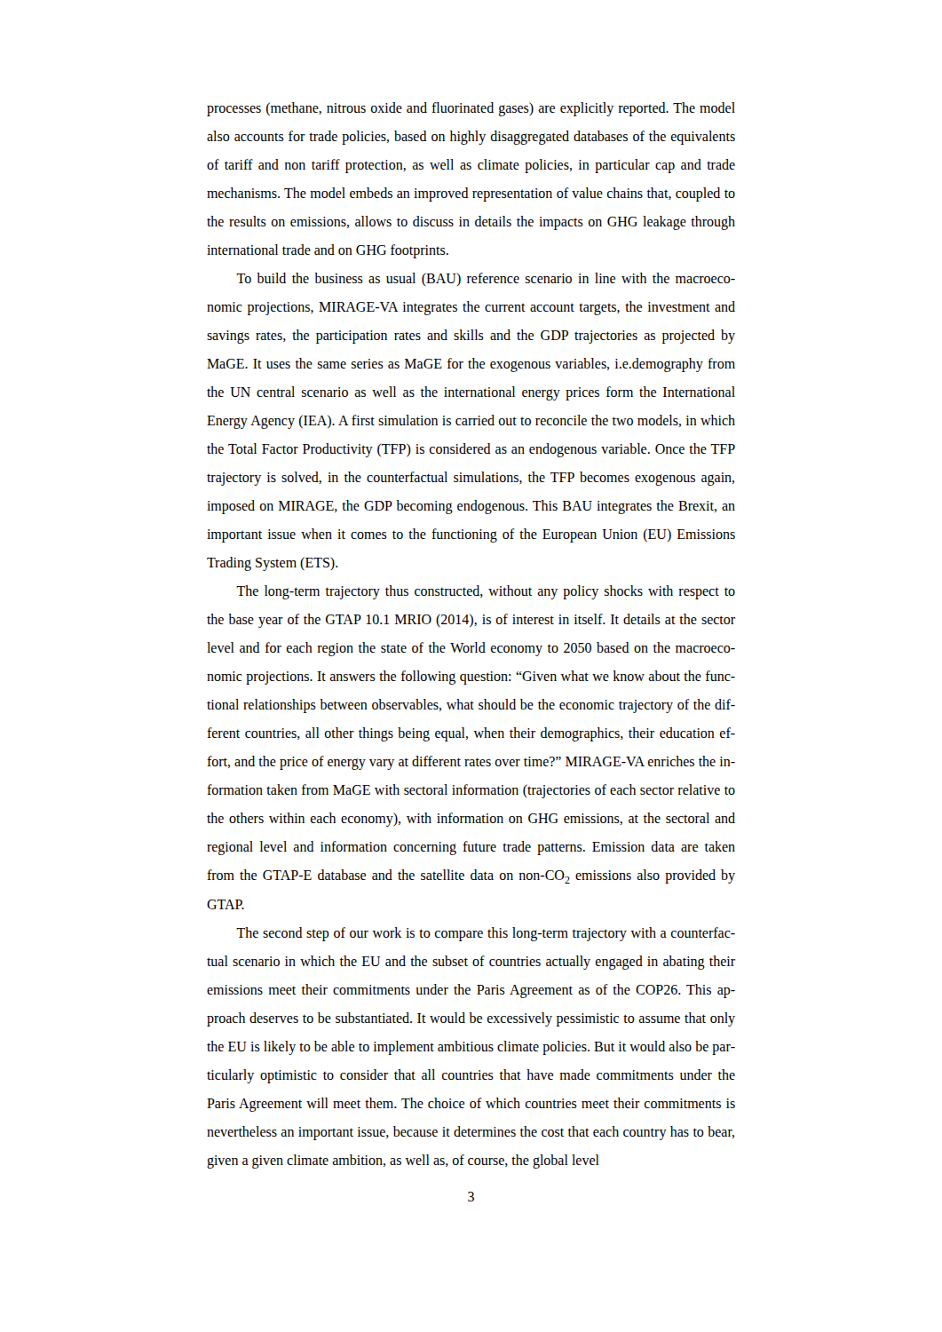processes (methane, nitrous oxide and fluorinated gases) are explicitly reported. The model also accounts for trade policies, based on highly disaggregated databases of the equivalents of tariff and non tariff protection, as well as climate policies, in particular cap and trade mechanisms. The model embeds an improved representation of value chains that, coupled to the results on emissions, allows to discuss in details the impacts on GHG leakage through international trade and on GHG footprints.
To build the business as usual (BAU) reference scenario in line with the macroeconomic projections, MIRAGE-VA integrates the current account targets, the investment and savings rates, the participation rates and skills and the GDP trajectories as projected by MaGE. It uses the same series as MaGE for the exogenous variables, i.e.demography from the UN central scenario as well as the international energy prices form the International Energy Agency (IEA). A first simulation is carried out to reconcile the two models, in which the Total Factor Productivity (TFP) is considered as an endogenous variable. Once the TFP trajectory is solved, in the counterfactual simulations, the TFP becomes exogenous again, imposed on MIRAGE, the GDP becoming endogenous. This BAU integrates the Brexit, an important issue when it comes to the functioning of the European Union (EU) Emissions Trading System (ETS).
The long-term trajectory thus constructed, without any policy shocks with respect to the base year of the GTAP 10.1 MRIO (2014), is of interest in itself. It details at the sector level and for each region the state of the World economy to 2050 based on the macroeconomic projections. It answers the following question: “Given what we know about the functional relationships between observables, what should be the economic trajectory of the different countries, all other things being equal, when their demographics, their education effort, and the price of energy vary at different rates over time?” MIRAGE-VA enriches the information taken from MaGE with sectoral information (trajectories of each sector relative to the others within each economy), with information on GHG emissions, at the sectoral and regional level and information concerning future trade patterns. Emission data are taken from the GTAP-E database and the satellite data on non-CO2 emissions also provided by GTAP.
The second step of our work is to compare this long-term trajectory with a counterfactual scenario in which the EU and the subset of countries actually engaged in abating their emissions meet their commitments under the Paris Agreement as of the COP26. This approach deserves to be substantiated. It would be excessively pessimistic to assume that only the EU is likely to be able to implement ambitious climate policies. But it would also be particularly optimistic to consider that all countries that have made commitments under the Paris Agreement will meet them. The choice of which countries meet their commitments is nevertheless an important issue, because it determines the cost that each country has to bear, given a given climate ambition, as well as, of course, the global level
3